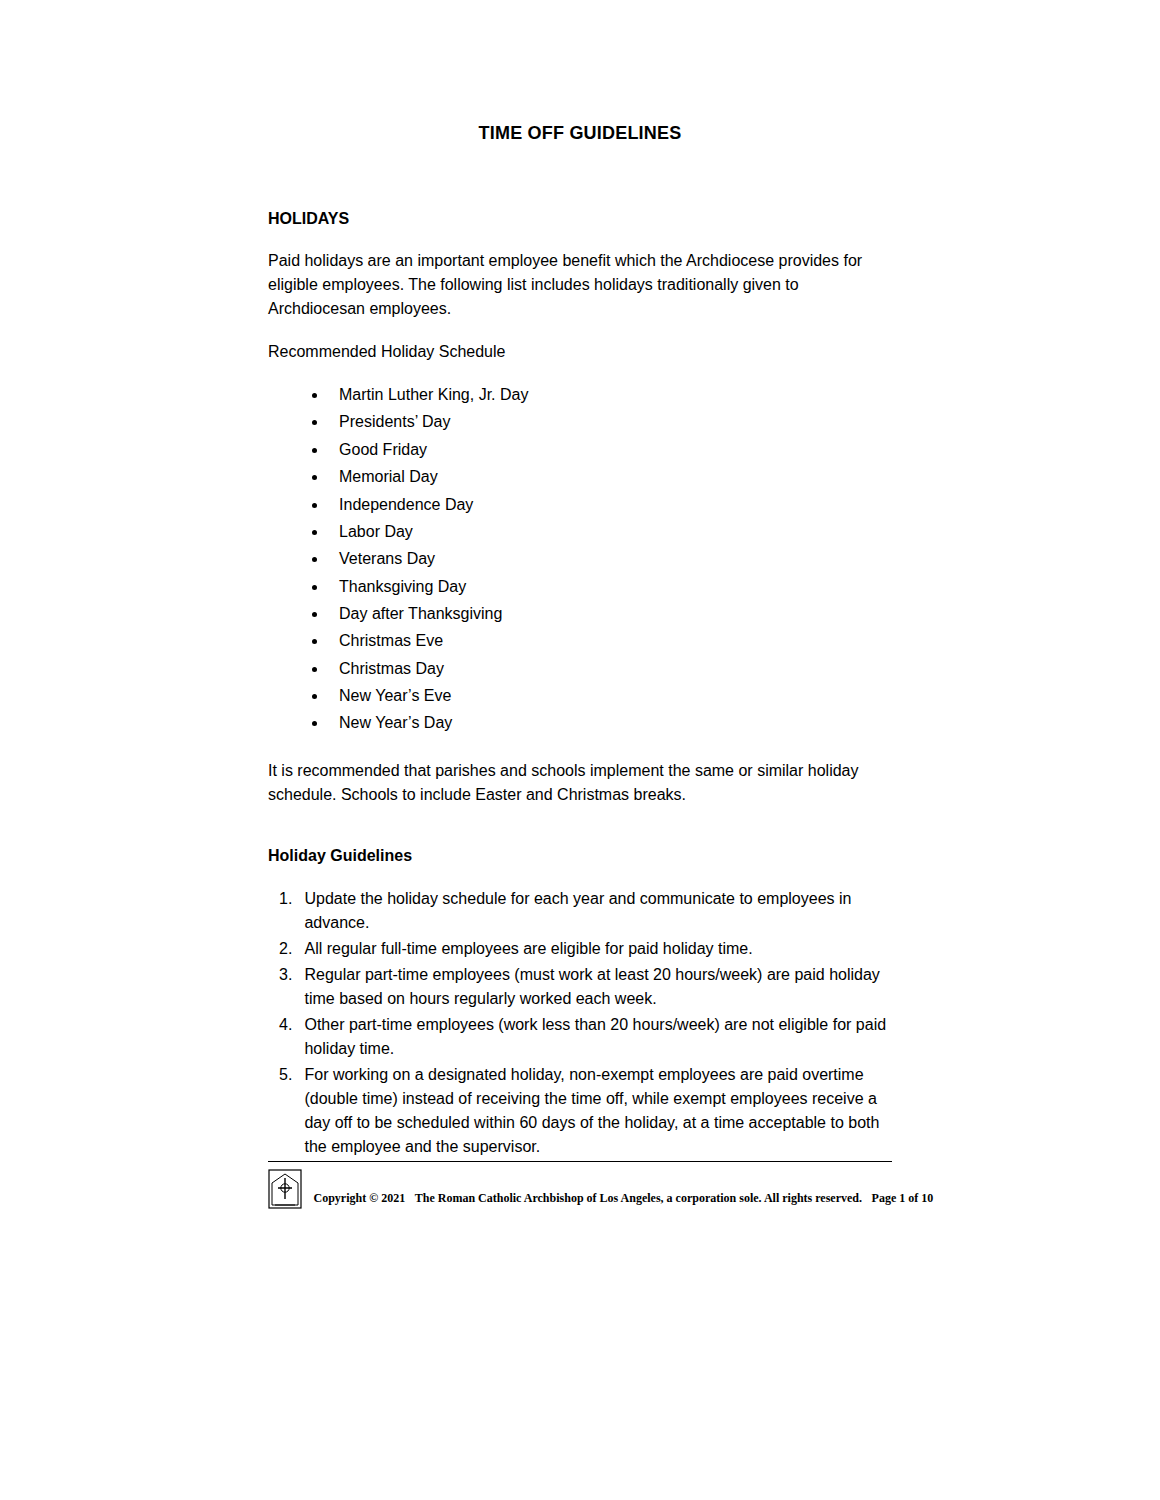TIME OFF GUIDELINES
HOLIDAYS
Paid holidays are an important employee benefit which the Archdiocese provides for eligible employees. The following list includes holidays traditionally given to Archdiocesan employees.
Recommended Holiday Schedule
Martin Luther King, Jr. Day
Presidents’ Day
Good Friday
Memorial Day
Independence Day
Labor Day
Veterans Day
Thanksgiving Day
Day after Thanksgiving
Christmas Eve
Christmas Day
New Year’s Eve
New Year’s Day
It is recommended that parishes and schools implement the same or similar holiday schedule. Schools to include Easter and Christmas breaks.
Holiday Guidelines
Update the holiday schedule for each year and communicate to employees in advance.
All regular full-time employees are eligible for paid holiday time.
Regular part-time employees (must work at least 20 hours/week) are paid holiday time based on hours regularly worked each week.
Other part-time employees (work less than 20 hours/week) are not eligible for paid holiday time.
For working on a designated holiday, non-exempt employees are paid overtime (double time) instead of receiving the time off, while exempt employees receive a day off to be scheduled within 60 days of the holiday, at a time acceptable to both the employee and the supervisor.
Copyright © 2021 The Roman Catholic Archbishop of Los Angeles, a corporation sole. All rights reserved. Page 1 of 10